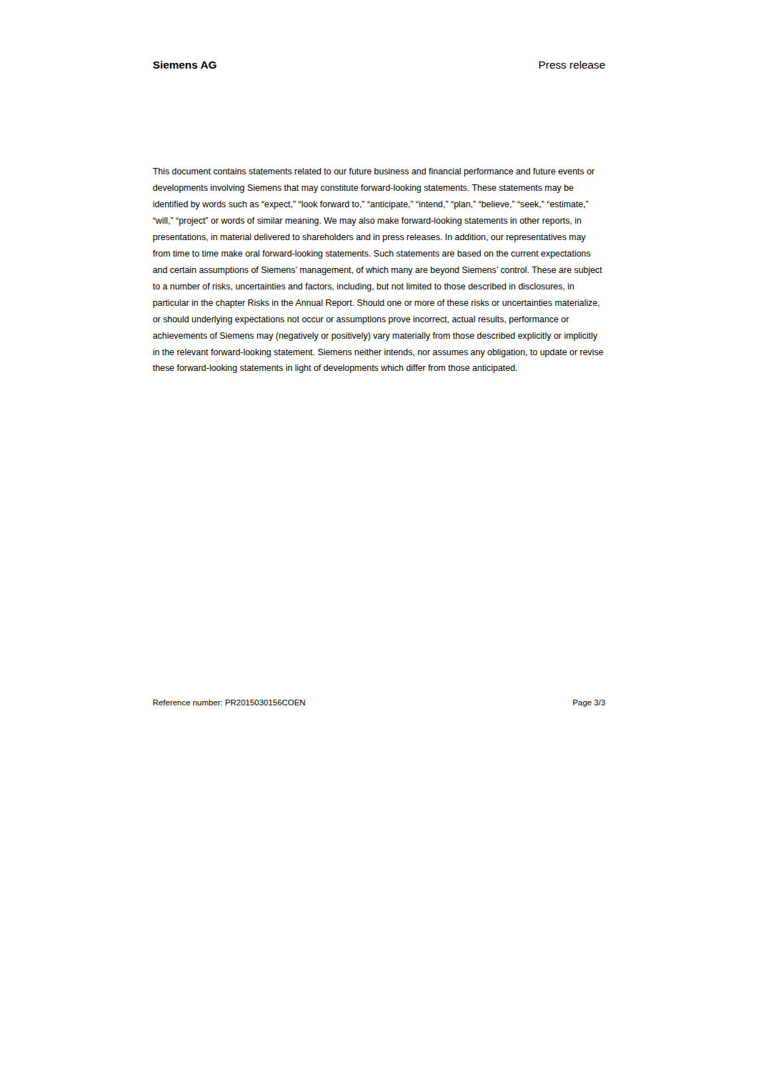Siemens AG Press release
This document contains statements related to our future business and financial performance and future events or developments involving Siemens that may constitute forward-looking statements. These statements may be identified by words such as “expect,” “look forward to,” “anticipate,” “intend,” “plan,” “believe,” “seek,” “estimate,” “will,” “project” or words of similar meaning. We may also make forward-looking statements in other reports, in presentations, in material delivered to shareholders and in press releases. In addition, our representatives may from time to time make oral forward-looking statements. Such statements are based on the current expectations and certain assumptions of Siemens’ management, of which many are beyond Siemens’ control. These are subject to a number of risks, uncertainties and factors, including, but not limited to those described in disclosures, in particular in the chapter Risks in the Annual Report. Should one or more of these risks or uncertainties materialize, or should underlying expectations not occur or assumptions prove incorrect, actual results, performance or achievements of Siemens may (negatively or positively) vary materially from those described explicitly or implicitly in the relevant forward-looking statement. Siemens neither intends, nor assumes any obligation, to update or revise these forward-looking statements in light of developments which differ from those anticipated.
Reference number: PR2015030156COEN Page 3/3